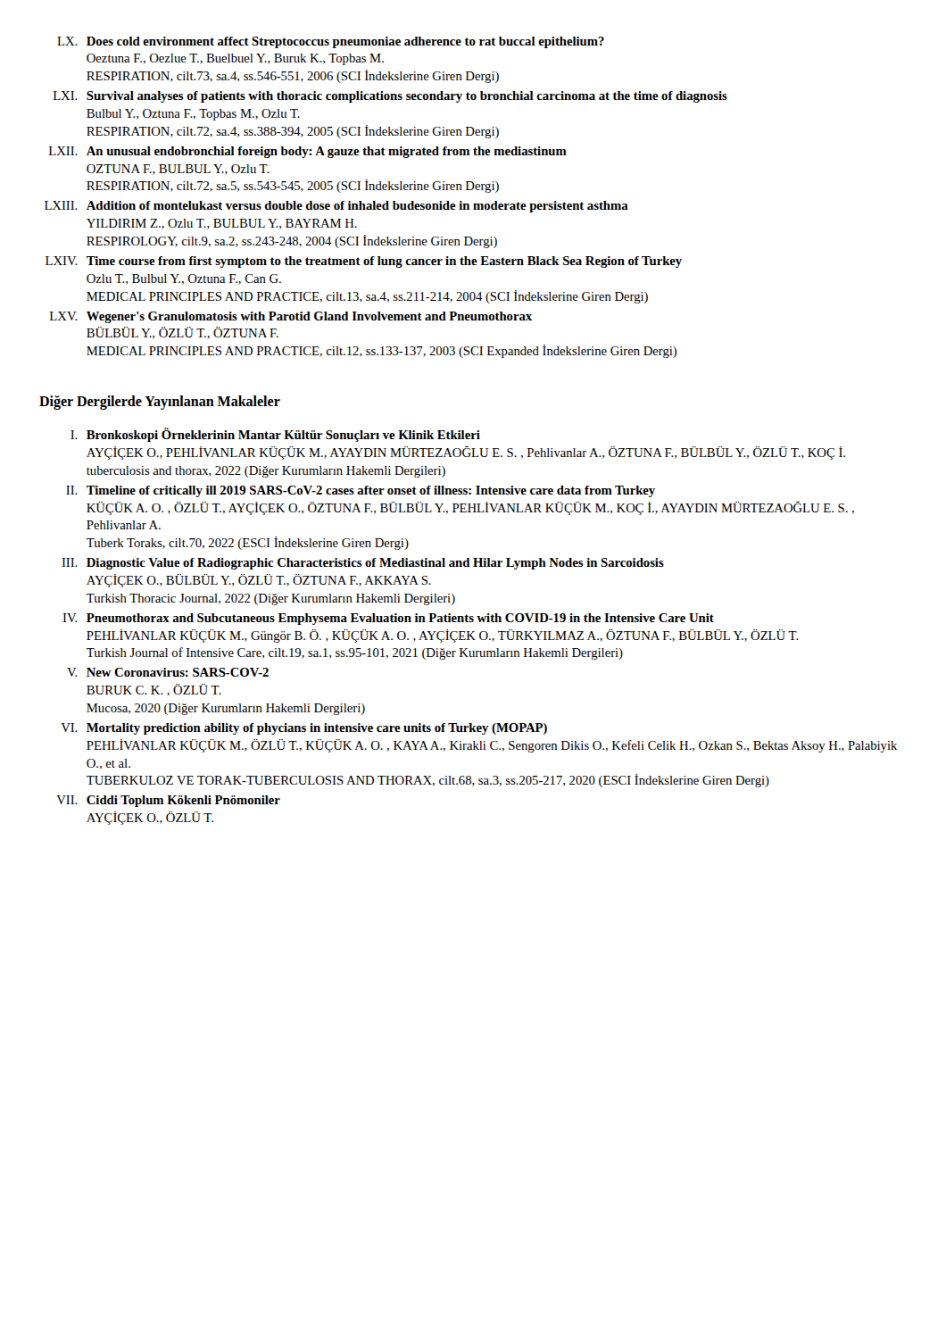Does cold environment affect Streptococcus pneumoniae adherence to rat buccal epithelium?
Oeztuna F., Oezlue T., Buelbuel Y., Buruk K., Topbas M.
RESPIRATION, cilt.73, sa.4, ss.546-551, 2006 (SCI İndekslerine Giren Dergi)
Survival analyses of patients with thoracic complications secondary to bronchial carcinoma at the time of diagnosis
Bulbul Y., Oztuna F., Topbas M., Ozlu T.
RESPIRATION, cilt.72, sa.4, ss.388-394, 2005 (SCI İndekslerine Giren Dergi)
An unusual endobronchial foreign body: A gauze that migrated from the mediastinum
OZTUNA F., BULBUL Y., Ozlu T.
RESPIRATION, cilt.72, sa.5, ss.543-545, 2005 (SCI İndekslerine Giren Dergi)
Addition of montelukast versus double dose of inhaled budesonide in moderate persistent asthma
YILDIRIM Z., Ozlu T., BULBUL Y., BAYRAM H.
RESPIROLOGY, cilt.9, sa.2, ss.243-248, 2004 (SCI İndekslerine Giren Dergi)
Time course from first symptom to the treatment of lung cancer in the Eastern Black Sea Region of Turkey
Ozlu T., Bulbul Y., Oztuna F., Can G.
MEDICAL PRINCIPLES AND PRACTICE, cilt.13, sa.4, ss.211-214, 2004 (SCI İndekslerine Giren Dergi)
Wegener's Granulomatosis with Parotid Gland Involvement and Pneumothorax
BÜLBÜL Y., ÖZLÜ T., ÖZTUNA F.
MEDICAL PRINCIPLES AND PRACTICE, cilt.12, ss.133-137, 2003 (SCI Expanded İndekslerine Giren Dergi)
Diğer Dergilerde Yayınlanan Makaleler
Bronkoskopi Örneklerinin Mantar Kültür Sonuçları ve Klinik Etkileri
AYÇİÇEK O., PEHLİVANLAR KÜÇÜK M., AYAYDIN MÜRTEZAOĞLU E. S. , Pehlivanlar A., ÖZTUNA F., BÜLBÜL Y., ÖZLÜ T., KOÇ İ.
tuberculosis and thorax, 2022 (Diğer Kurumların Hakemli Dergileri)
Timeline of critically ill 2019 SARS-CoV-2 cases after onset of illness: Intensive care data from Turkey
KÜÇÜK A. O. , ÖZLÜ T., AYÇİÇEK O., ÖZTUNA F., BÜLBÜL Y., PEHLİVANLAR KÜÇÜK M., KOÇ İ., AYAYDIN MÜRTEZAOĞLU E. S. , Pehlivanlar A.
Tuberk Toraks, cilt.70, 2022 (ESCI İndekslerine Giren Dergi)
Diagnostic Value of Radiographic Characteristics of Mediastinal and Hilar Lymph Nodes in Sarcoidosis
AYÇİÇEK O., BÜLBÜL Y., ÖZLÜ T., ÖZTUNA F., AKKAYA S.
Turkish Thoracic Journal, 2022 (Diğer Kurumların Hakemli Dergileri)
Pneumothorax and Subcutaneous Emphysema Evaluation in Patients with COVID-19 in the Intensive Care Unit
PEHLİVANLAR KÜÇÜK M., Güngör B. Ö. , KÜÇÜK A. O. , AYÇİÇEK O., TÜRKYILMAZ A., ÖZTUNA F., BÜLBÜL Y., ÖZLÜ T.
Turkish Journal of Intensive Care, cilt.19, sa.1, ss.95-101, 2021 (Diğer Kurumların Hakemli Dergileri)
New Coronavirus: SARS-COV-2
BURUK C. K. , ÖZLÜ T.
Mucosa, 2020 (Diğer Kurumların Hakemli Dergileri)
Mortality prediction ability of phycians in intensive care units of Turkey (MOPAP)
PEHLİVANLAR KÜÇÜK M., ÖZLÜ T., KÜÇÜK A. O. , KAYA A., Kirakli C., Sengoren Dikis O., Kefeli Celik H., Ozkan S., Bektas Aksoy H., Palabiyik O., et al.
TUBERKULOZ VE TORAK-TUBERCULOSIS AND THORAX, cilt.68, sa.3, ss.205-217, 2020 (ESCI İndekslerine Giren Dergi)
Ciddi Toplum Kökenli Pnömoniler
AYÇİÇEK O., ÖZLÜ T.